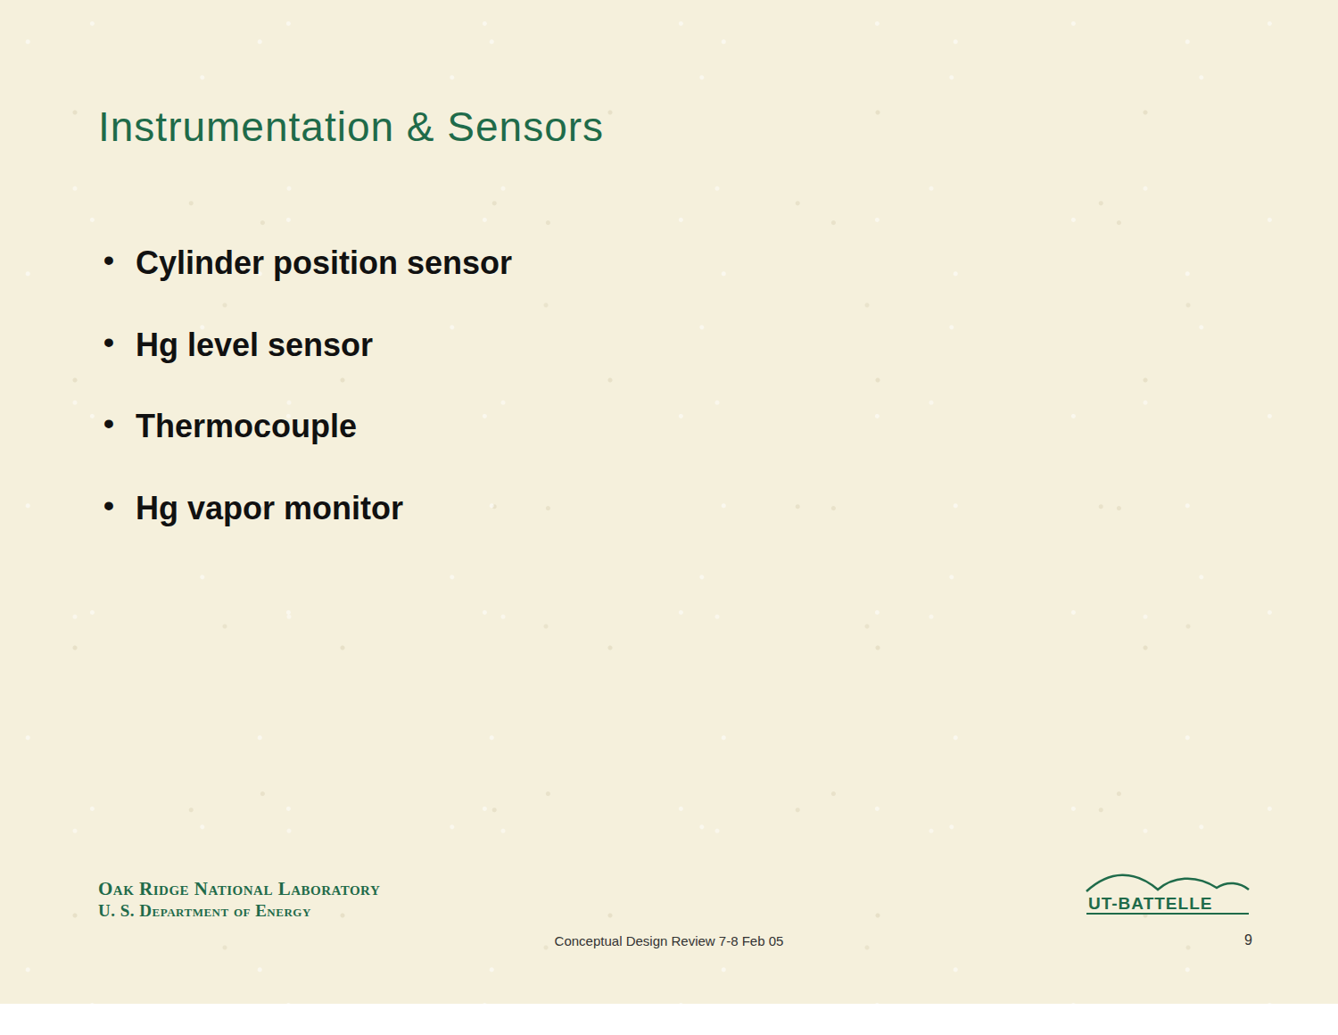Instrumentation & Sensors
Cylinder position sensor
Hg level sensor
Thermocouple
Hg vapor monitor
Oak Ridge National Laboratory
U. S. Department of Energy
Conceptual Design Review 7-8 Feb 05
9
UT-BATTELLE